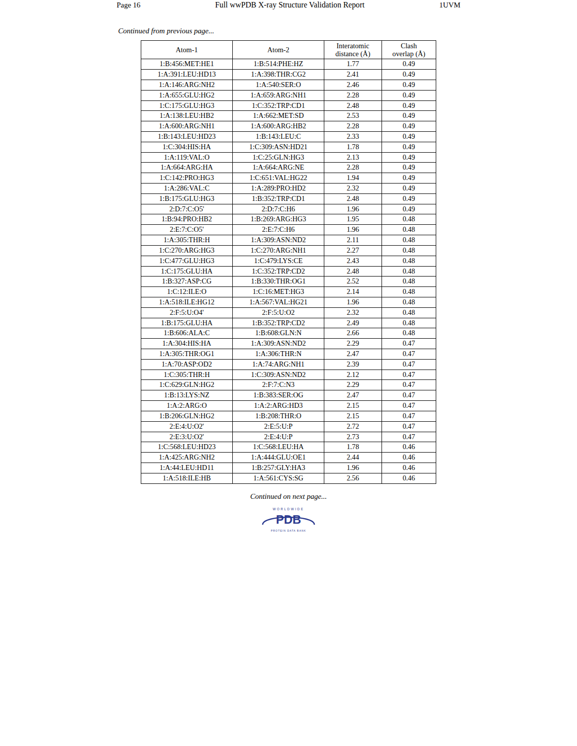Page 16
Full wwPDB X-ray Structure Validation Report
1UVM
Continued from previous page...
| Atom-1 | Atom-2 | Interatomic distance (Å) | Clash overlap (Å) |
| --- | --- | --- | --- |
| 1:B:456:MET:HE1 | 1:B:514:PHE:HZ | 1.77 | 0.49 |
| 1:A:391:LEU:HD13 | 1:A:398:THR:CG2 | 2.41 | 0.49 |
| 1:A:146:ARG:NH2 | 1:A:540:SER:O | 2.46 | 0.49 |
| 1:A:655:GLU:HG2 | 1:A:659:ARG:NH1 | 2.28 | 0.49 |
| 1:C:175:GLU:HG3 | 1:C:352:TRP:CD1 | 2.48 | 0.49 |
| 1:A:138:LEU:HB2 | 1:A:662:MET:SD | 2.53 | 0.49 |
| 1:A:600:ARG:NH1 | 1:A:600:ARG:HB2 | 2.28 | 0.49 |
| 1:B:143:LEU:HD23 | 1:B:143:LEU:C | 2.33 | 0.49 |
| 1:C:304:HIS:HA | 1:C:309:ASN:HD21 | 1.78 | 0.49 |
| 1:A:119:VAL:O | 1:C:25:GLN:HG3 | 2.13 | 0.49 |
| 1:A:664:ARG:HA | 1:A:664:ARG:NE | 2.28 | 0.49 |
| 1:C:142:PRO:HG3 | 1:C:651:VAL:HG22 | 1.94 | 0.49 |
| 1:A:286:VAL:C | 1:A:289:PRO:HD2 | 2.32 | 0.49 |
| 1:B:175:GLU:HG3 | 1:B:352:TRP:CD1 | 2.48 | 0.49 |
| 2:D:7:C:O5' | 2:D:7:C:H6 | 1.96 | 0.49 |
| 1:B:94:PRO:HB2 | 1:B:269:ARG:HG3 | 1.95 | 0.48 |
| 2:E:7:C:O5' | 2:E:7:C:H6 | 1.96 | 0.48 |
| 1:A:305:THR:H | 1:A:309:ASN:ND2 | 2.11 | 0.48 |
| 1:C:270:ARG:HG3 | 1:C:270:ARG:NH1 | 2.27 | 0.48 |
| 1:C:477:GLU:HG3 | 1:C:479:LYS:CE | 2.43 | 0.48 |
| 1:C:175:GLU:HA | 1:C:352:TRP:CD2 | 2.48 | 0.48 |
| 1:B:327:ASP:CG | 1:B:330:THR:OG1 | 2.52 | 0.48 |
| 1:C:12:ILE:O | 1:C:16:MET:HG3 | 2.14 | 0.48 |
| 1:A:518:ILE:HG12 | 1:A:567:VAL:HG21 | 1.96 | 0.48 |
| 2:F:5:U:O4' | 2:F:5:U:O2 | 2.32 | 0.48 |
| 1:B:175:GLU:HA | 1:B:352:TRP:CD2 | 2.49 | 0.48 |
| 1:B:606:ALA:C | 1:B:608:GLN:N | 2.66 | 0.48 |
| 1:A:304:HIS:HA | 1:A:309:ASN:ND2 | 2.29 | 0.47 |
| 1:A:305:THR:OG1 | 1:A:306:THR:N | 2.47 | 0.47 |
| 1:A:70:ASP:OD2 | 1:A:74:ARG:NH1 | 2.39 | 0.47 |
| 1:C:305:THR:H | 1:C:309:ASN:ND2 | 2.12 | 0.47 |
| 1:C:629:GLN:HG2 | 2:F:7:C:N3 | 2.29 | 0.47 |
| 1:B:13:LYS:NZ | 1:B:383:SER:OG | 2.47 | 0.47 |
| 1:A:2:ARG:O | 1:A:2:ARG:HD3 | 2.15 | 0.47 |
| 1:B:206:GLN:HG2 | 1:B:208:THR:O | 2.15 | 0.47 |
| 2:E:4:U:O2' | 2:E:5:U:P | 2.72 | 0.47 |
| 2:E:3:U:O2' | 2:E:4:U:P | 2.73 | 0.47 |
| 1:C:568:LEU:HD23 | 1:C:568:LEU:HA | 1.78 | 0.46 |
| 1:A:425:ARG:NH2 | 1:A:444:GLU:OE1 | 2.44 | 0.46 |
| 1:A:44:LEU:HD11 | 1:B:257:GLY:HA3 | 1.96 | 0.46 |
| 1:A:518:ILE:HB | 1:A:561:CYS:SG | 2.56 | 0.46 |
Continued on next page...
WORLDWIDE
PDB
PROTEIN DATA BANK